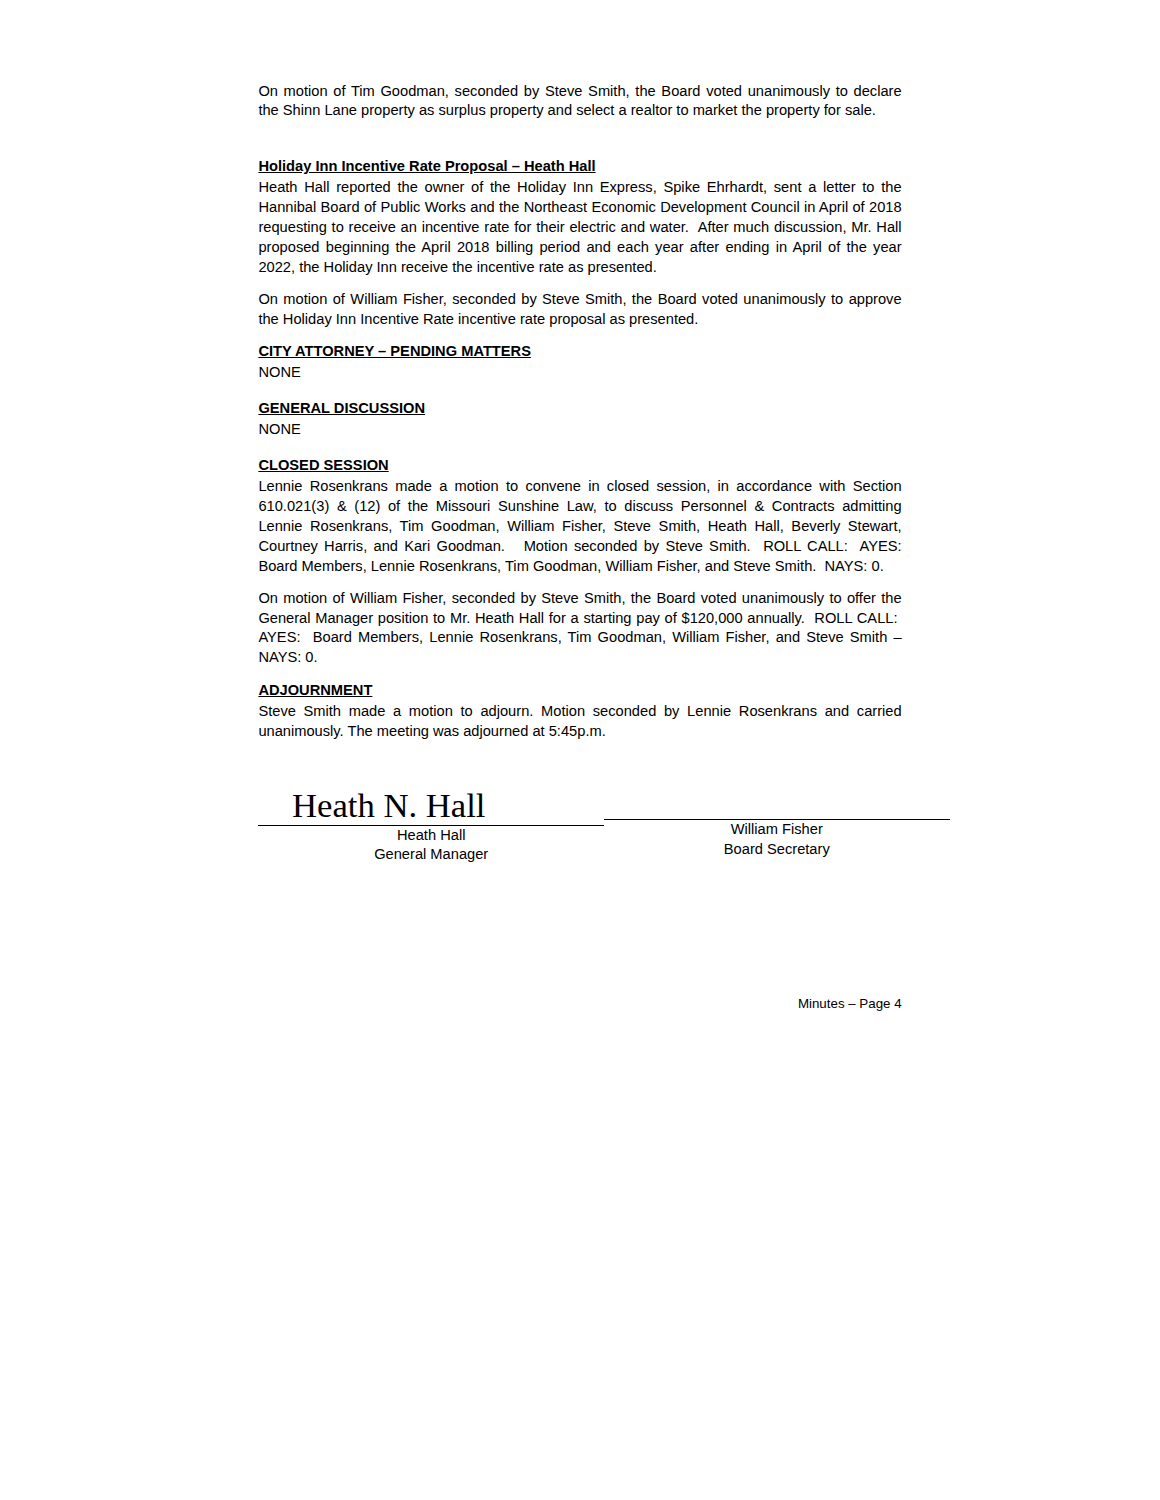On motion of Tim Goodman, seconded by Steve Smith, the Board voted unanimously to declare the Shinn Lane property as surplus property and select a realtor to market the property for sale.
Holiday Inn Incentive Rate Proposal – Heath Hall
Heath Hall reported the owner of the Holiday Inn Express, Spike Ehrhardt, sent a letter to the Hannibal Board of Public Works and the Northeast Economic Development Council in April of 2018 requesting to receive an incentive rate for their electric and water. After much discussion, Mr. Hall proposed beginning the April 2018 billing period and each year after ending in April of the year 2022, the Holiday Inn receive the incentive rate as presented.
On motion of William Fisher, seconded by Steve Smith, the Board voted unanimously to approve the Holiday Inn Incentive Rate incentive rate proposal as presented.
CITY ATTORNEY – PENDING MATTERS
NONE
GENERAL DISCUSSION
NONE
CLOSED SESSION
Lennie Rosenkrans made a motion to convene in closed session, in accordance with Section 610.021(3) & (12) of the Missouri Sunshine Law, to discuss Personnel & Contracts admitting Lennie Rosenkrans, Tim Goodman, William Fisher, Steve Smith, Heath Hall, Beverly Stewart, Courtney Harris, and Kari Goodman. Motion seconded by Steve Smith. ROLL CALL: AYES: Board Members, Lennie Rosenkrans, Tim Goodman, William Fisher, and Steve Smith. NAYS: 0.
On motion of William Fisher, seconded by Steve Smith, the Board voted unanimously to offer the General Manager position to Mr. Heath Hall for a starting pay of $120,000 annually. ROLL CALL: AYES: Board Members, Lennie Rosenkrans, Tim Goodman, William Fisher, and Steve Smith –NAYS: 0.
ADJOURNMENT
Steve Smith made a motion to adjourn. Motion seconded by Lennie Rosenkrans and carried unanimously. The meeting was adjourned at 5:45p.m.
| Heath N. Hall Heath Hall General Manager | William Fisher Board Secretary |
Minutes – Page 4